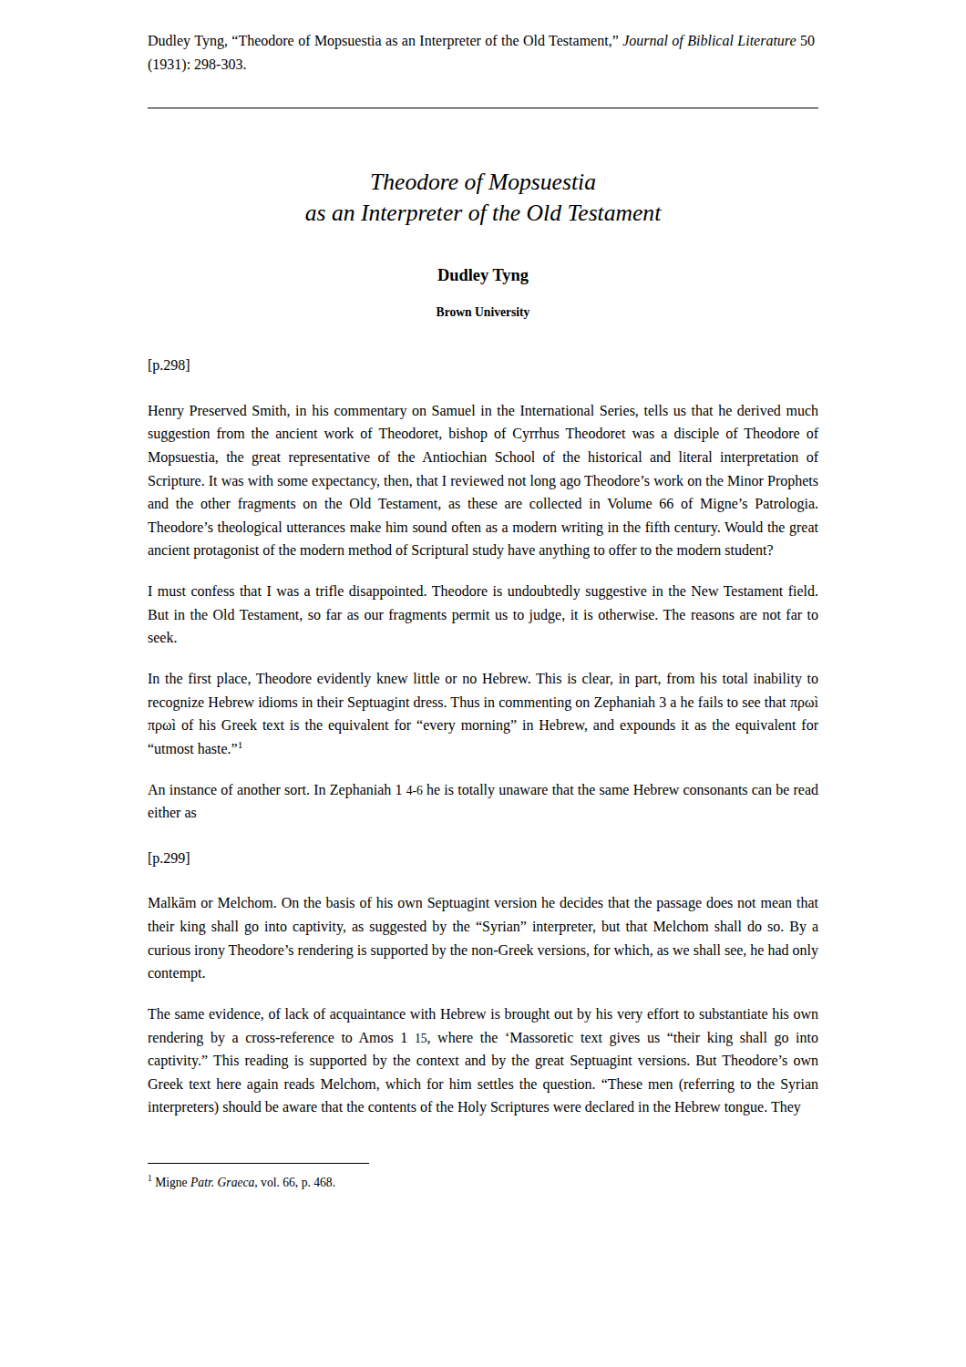Dudley Tyng, “Theodore of Mopsuestia as an Interpreter of the Old Testament,” Journal of Biblical Literature 50 (1931): 298-303.
Theodore of Mopsuestia
as an Interpreter of the Old Testament
Dudley Tyng
Brown University
[p.298]
Henry Preserved Smith, in his commentary on Samuel in the International Series, tells us that he derived much suggestion from the ancient work of Theodoret, bishop of Cyrrhus Theodoret was a disciple of Theodore of Mopsuestia, the great representative of the Antiochian School of the historical and literal interpretation of Scripture. It was with some expectancy, then, that I reviewed not long ago Theodore’s work on the Minor Prophets and the other fragments on the Old Testament, as these are collected in Volume 66 of Migne’s Patrologia. Theodore’s theological utterances make him sound often as a modern writing in the fifth century. Would the great ancient protagonist of the modern method of Scriptural study have anything to offer to the modern student?
I must confess that I was a trifle disappointed. Theodore is undoubtedly suggestive in the New Testament field. But in the Old Testament, so far as our fragments permit us to judge, it is otherwise. The reasons are not far to seek.
In the first place, Theodore evidently knew little or no Hebrew. This is clear, in part, from his total inability to recognize Hebrew idioms in their Septuagint dress. Thus in commenting on Zephaniah 3 a he fails to see that πρωì πρωì of his Greek text is the equivalent for “every morning” in Hebrew, and expounds it as the equivalent for “utmost haste.”1
An instance of another sort. In Zephaniah 1 4-6 he is totally unaware that the same Hebrew consonants can be read either as
[p.299]
Malkām or Melchom. On the basis of his own Septuagint version he decides that the passage does not mean that their king shall go into captivity, as suggested by the “Syrian” interpreter, but that Melchom shall do so. By a curious irony Theodore’s rendering is supported by the non-Greek versions, for which, as we shall see, he had only contempt.
The same evidence, of lack of acquaintance with Hebrew is brought out by his very effort to substantiate his own rendering by a cross-reference to Amos 1 15, where the ‘Massoretic text gives us “their king shall go into captivity.” This reading is supported by the context and by the great Septuagint versions. But Theodore’s own Greek text here again reads Melchom, which for him settles the question. “These men (referring to the Syrian interpreters) should be aware that the contents of the Holy Scriptures were declared in the Hebrew tongue. They
1 Migne Patr. Graeca, vol. 66, p. 468.